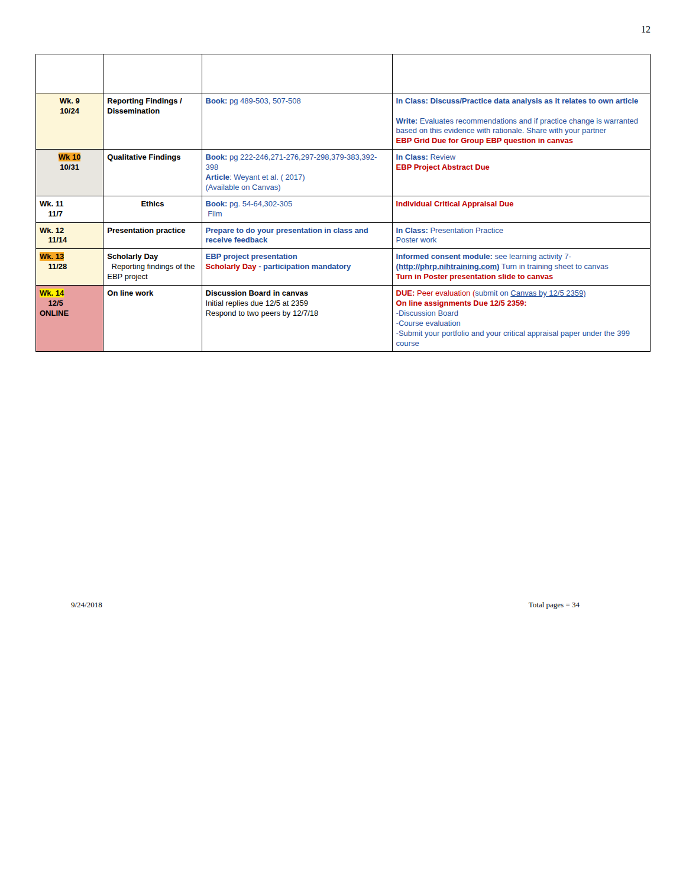12
| Wk. 9 10/24 | Reporting Findings / Dissemination | Book: pg 489-503, 507-508 | In Class: Discuss/Practice data analysis as it relates to own article Write: Evaluates recommendations and if practice change is warranted based on this evidence with rationale. Share with your partner EBP Grid Due for Group EBP question in canvas |
| Wk 10 10/31 | Qualitative Findings | Book: pg 222-246,271-276,297-298,379-383,392-398 Article : Weyant et al. ( 2017) (Available on Canvas) | In Class: Review EBP Project Abstract Due |
| Wk. 11 11/7 | Ethics | Book: pg. 54-64,302-305 Film | Individual Critical Appraisal Due |
| Wk. 12 11/14 | Presentation practice | Prepare to do your presentation in class and receive feedback | In Class: Presentation Practice Poster work |
| Wk. 13 11/28 | Scholarly Day Reporting findings of the EBP project | EBP project presentation Scholarly Day - participation mandatory | Informed consent module: see learning activity 7- ( http://phrp.nihtraining.com ) Turn in training sheet to canvas Turn in Poster presentation slide to canvas |
| Wk. 14 12/5 ONLINE | On line work | Discussion Board in canvas Initial replies due 12/5 at 2359 Respond to two peers by 12/7/18 | DUE: Peer evaluation ( submit on Canvas by 12/5 2359) On line assignments Due 12/5 2359: -Discussion Board -Course evaluation -Submit your portfolio and your critical appraisal paper under the 399 course |
9/24/2018
Total pages = 34